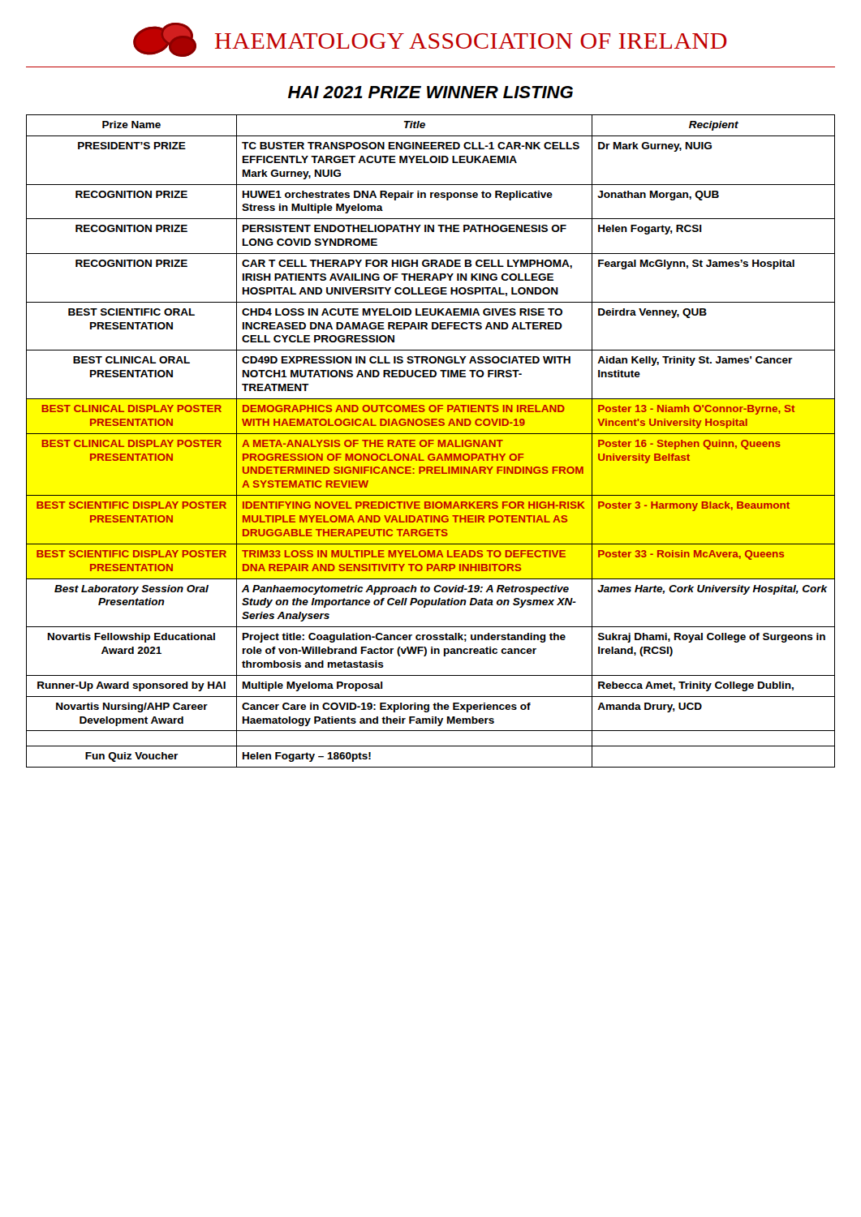HAEMATOLOGY ASSOCIATION OF IRELAND
HAI 2021 PRIZE WINNER LISTING
| Prize Name | Title | Recipient |
| --- | --- | --- |
| PRESIDENT’S PRIZE | TC BUSTER TRANSPOSON ENGINEERED CLL-1 CAR-NK CELLS EFFICENTLY TARGET ACUTE MYELOID LEUKAEMIA Mark Gurney, NUIG | Dr Mark Gurney, NUIG |
| RECOGNITION PRIZE | HUWE1 orchestrates DNA Repair in response to Replicative Stress in Multiple Myeloma | Jonathan Morgan, QUB |
| RECOGNITION PRIZE | PERSISTENT ENDOTHELIOPATHY IN THE PATHOGENESIS OF LONG COVID SYNDROME | Helen Fogarty, RCSI |
| RECOGNITION PRIZE | CAR T CELL THERAPY FOR HIGH GRADE B CELL LYMPHOMA, IRISH PATIENTS AVAILING OF THERAPY IN KING COLLEGE HOSPITAL AND UNIVERSITY COLLEGE HOSPITAL, LONDON | Feargal McGlynn, St James’s Hospital |
| BEST SCIENTIFIC ORAL PRESENTATION | CHD4 LOSS IN ACUTE MYELOID LEUKAEMIA GIVES RISE TO INCREASED DNA DAMAGE REPAIR DEFECTS AND ALTERED CELL CYCLE PROGRESSION | Deirdra Venney, QUB |
| BEST CLINICAL ORAL PRESENTATION | CD49D EXPRESSION IN CLL IS STRONGLY ASSOCIATED WITH NOTCH1 MUTATIONS AND REDUCED TIME TO FIRST-TREATMENT | Aidan Kelly, Trinity St. James' Cancer Institute |
| BEST CLINICAL DISPLAY POSTER PRESENTATION | DEMOGRAPHICS AND OUTCOMES OF PATIENTS IN IRELAND WITH HAEMATOLOGICAL DIAGNOSES AND COVID-19 | Poster 13 - Niamh O'Connor-Byrne, St Vincent's University Hospital |
| BEST CLINICAL DISPLAY POSTER PRESENTATION | A META-ANALYSIS OF THE RATE OF MALIGNANT PROGRESSION OF MONOCLONAL GAMMOPATHY OF UNDETERMINED SIGNIFICANCE: PRELIMINARY FINDINGS FROM A SYSTEMATIC REVIEW | Poster 16 - Stephen Quinn, Queens University Belfast |
| BEST SCIENTIFIC DISPLAY POSTER PRESENTATION | IDENTIFYING NOVEL PREDICTIVE BIOMARKERS FOR HIGH-RISK MULTIPLE MYELOMA AND VALIDATING THEIR POTENTIAL AS DRUGGABLE THERAPEUTIC TARGETS | Poster 3 - Harmony Black, Beaumont |
| BEST SCIENTIFIC DISPLAY POSTER PRESENTATION | TRIM33 LOSS IN MULTIPLE MYELOMA LEADS TO DEFECTIVE DNA REPAIR AND SENSITIVITY TO PARP INHIBITORS | Poster 33 - Roisin McAvera, Queens |
| Best Laboratory Session Oral Presentation | A Panhaemocytometric Approach to Covid-19: A Retrospective Study on the Importance of Cell Population Data on Sysmex XN-Series Analysers | James Harte, Cork University Hospital, Cork |
| Novartis Fellowship Educational Award 2021 | Project title: Coagulation-Cancer crosstalk; understanding the role of von-Willebrand Factor (vWF) in pancreatic cancer thrombosis and metastasis | Sukraj Dhami, Royal College of Surgeons in Ireland, (RCSI) |
| Runner-Up Award sponsored by HAI | Multiple Myeloma Proposal | Rebecca Amet, Trinity College Dublin, |
| Novartis Nursing/AHP Career Development Award | Cancer Care in COVID-19: Exploring the Experiences of Haematology Patients and their Family Members | Amanda Drury, UCD |
| Fun Quiz Voucher | Helen Fogarty – 1860pts! | |